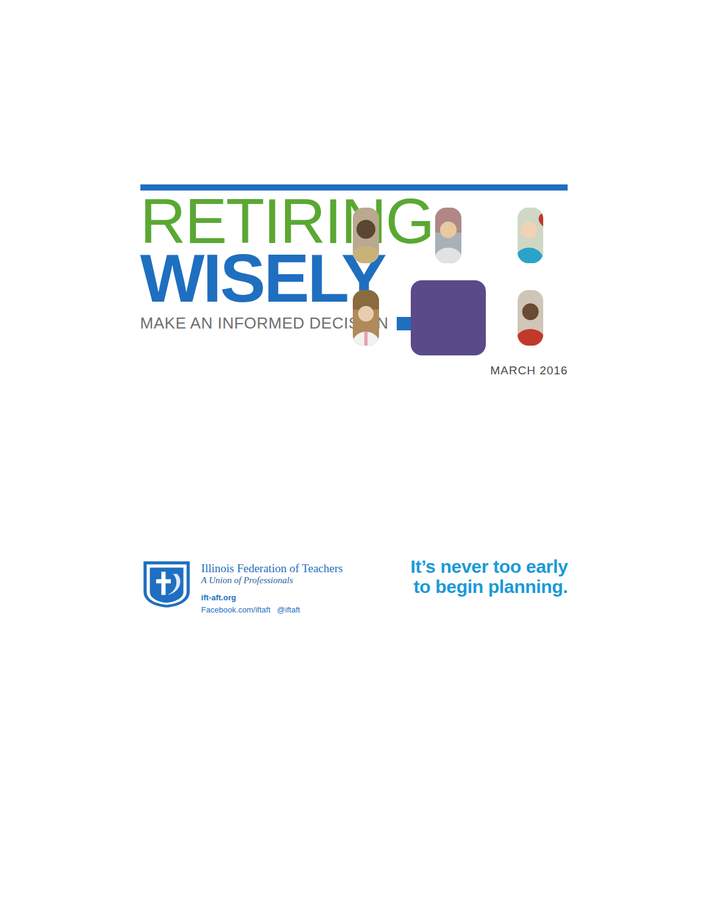RETIRING WISELY
MAKE AN INFORMED DECISION
MARCH 2016
Illinois Federation of Teachers A Union of Professionals
ift-aft.org
Facebook.com/iftaft @iftaft
It’s never too early
to begin planning.